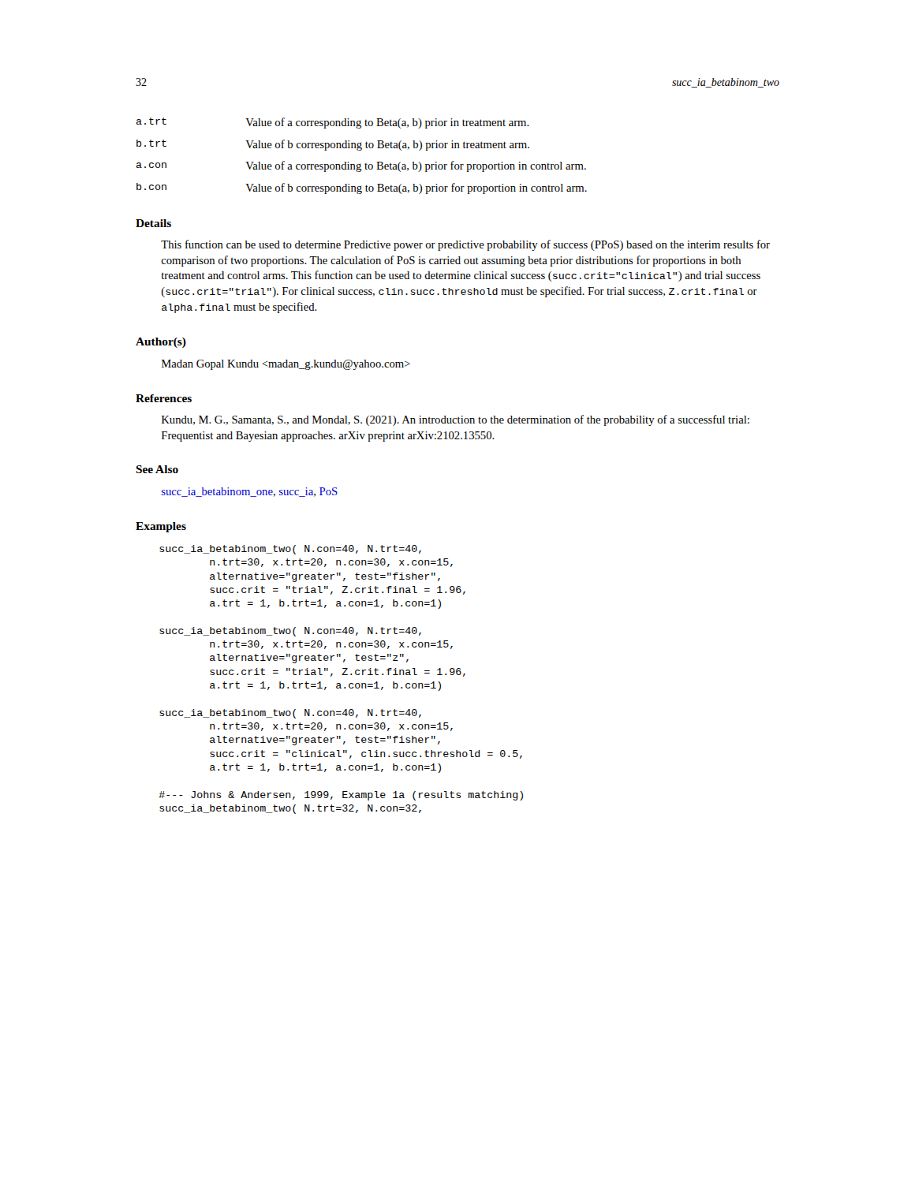32 succ_ia_betabinom_two
a.trt
Value of a corresponding to Beta(a, b) prior in treatment arm.
b.trt
Value of b corresponding to Beta(a, b) prior in treatment arm.
a.con
Value of a corresponding to Beta(a, b) prior for proportion in control arm.
b.con
Value of b corresponding to Beta(a, b) prior for proportion in control arm.
Details
This function can be used to determine Predictive power or predictive probability of success (PPoS) based on the interim results for comparison of two proportions. The calculation of PoS is carried out assuming beta prior distributions for proportions in both treatment and control arms. This function can be used to determine clinical success (succ.crit="clinical") and trial success (succ.crit="trial"). For clinical success, clin.succ.threshold must be specified. For trial success, Z.crit.final or alpha.final must be specified.
Author(s)
Madan Gopal Kundu <madan_g.kundu@yahoo.com>
References
Kundu, M. G., Samanta, S., and Mondal, S. (2021). An introduction to the determination of the probability of a successful trial: Frequentist and Bayesian approaches. arXiv preprint arXiv:2102.13550.
See Also
succ_ia_betabinom_one, succ_ia, PoS
Examples
succ_ia_betabinom_two( N.con=40, N.trt=40,
        n.trt=30, x.trt=20, n.con=30, x.con=15,
        alternative="greater", test="fisher",
        succ.crit = "trial", Z.crit.final = 1.96,
        a.trt = 1, b.trt=1, a.con=1, b.con=1)

succ_ia_betabinom_two( N.con=40, N.trt=40,
        n.trt=30, x.trt=20, n.con=30, x.con=15,
        alternative="greater", test="z",
        succ.crit = "trial", Z.crit.final = 1.96,
        a.trt = 1, b.trt=1, a.con=1, b.con=1)

succ_ia_betabinom_two( N.con=40, N.trt=40,
        n.trt=30, x.trt=20, n.con=30, x.con=15,
        alternative="greater", test="fisher",
        succ.crit = "clinical", clin.succ.threshold = 0.5,
        a.trt = 1, b.trt=1, a.con=1, b.con=1)

#--- Johns & Andersen, 1999, Example 1a (results matching)
succ_ia_betabinom_two( N.trt=32, N.con=32,